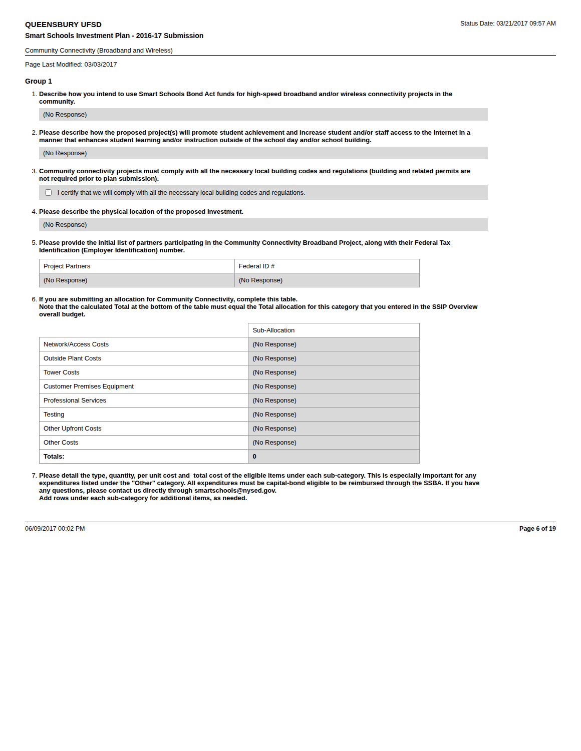QUEENSBURY UFSD
Status Date: 03/21/2017 09:57 AM
Smart Schools Investment Plan - 2016-17 Submission
Community Connectivity (Broadband and Wireless)
Page Last Modified: 03/03/2017
Group 1
Describe how you intend to use Smart Schools Bond Act funds for high-speed broadband and/or wireless connectivity projects in the community.
(No Response)
Please describe how the proposed project(s) will promote student achievement and increase student and/or staff access to the Internet in a manner that enhances student learning and/or instruction outside of the school day and/or school building.
(No Response)
Community connectivity projects must comply with all the necessary local building codes and regulations (building and related permits are not required prior to plan submission).
I certify that we will comply with all the necessary local building codes and regulations.
Please describe the physical location of the proposed investment.
(No Response)
Please provide the initial list of partners participating in the Community Connectivity Broadband Project, along with their Federal Tax Identification (Employer Identification) number.
| Project Partners | Federal ID # |
| --- | --- |
| (No Response) | (No Response) |
If you are submitting an allocation for Community Connectivity, complete this table.
Note that the calculated Total at the bottom of the table must equal the Total allocation for this category that you entered in the SSIP Overview overall budget.
| | Sub-Allocation |
| --- | --- |
| Network/Access Costs | (No Response) |
| Outside Plant Costs | (No Response) |
| Tower Costs | (No Response) |
| Customer Premises Equipment | (No Response) |
| Professional Services | (No Response) |
| Testing | (No Response) |
| Other Upfront Costs | (No Response) |
| Other Costs | (No Response) |
| Totals: | 0 |
Please detail the type, quantity, per unit cost and total cost of the eligible items under each sub-category. This is especially important for any expenditures listed under the "Other" category. All expenditures must be capital-bond eligible to be reimbursed through the SSBA. If you have any questions, please contact us directly through smartschools@nysed.gov.
Add rows under each sub-category for additional items, as needed.
06/09/2017 00:02 PM Page 6 of 19